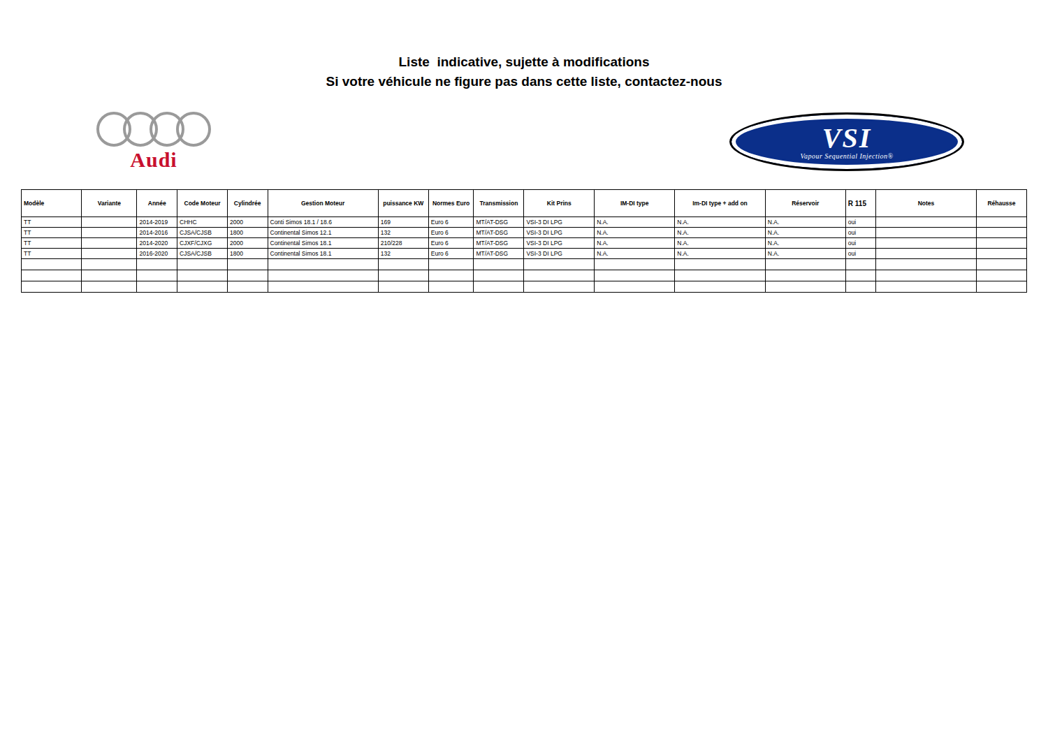Liste indicative, sujette à modifications
Si votre véhicule ne figure pas dans cette liste, contactez-nous
Audi
VSI
Vapour Sequential Injection®
| Modèle | Variante | Année | Code Moteur | Cylindrée | Gestion Moteur | puissance KW | Normes Euro | Transmission | Kit Prins | IM-DI type | Im-DI type + add on | Réservoir | R 115 | Notes | Réhausse |
| --- | --- | --- | --- | --- | --- | --- | --- | --- | --- | --- | --- | --- | --- | --- | --- |
| TT | | 2014-2019 | CHHC | 2000 | Conti Simos 18.1 / 18.6 | 169 | Euro 6 | MT/AT-DSG | VSI-3 DI LPG | N.A. | N.A. | N.A. | oui | | |
| TT | | 2014-2016 | CJSA/CJSB | 1800 | Continental Simos 12.1 | 132 | Euro 6 | MT/AT-DSG | VSI-3 DI LPG | N.A. | N.A. | N.A. | oui | | |
| TT | | 2014-2020 | CJXF/CJXG | 2000 | Continental Simos 18.1 | 210/228 | Euro 6 | MT/AT-DSG | VSI-3 DI LPG | N.A. | N.A. | N.A. | oui | | |
| TT | | 2016-2020 | CJSA/CJSB | 1800 | Continental Simos 18.1 | 132 | Euro 6 | MT/AT-DSG | VSI-3 DI LPG | N.A. | N.A. | N.A. | oui | | |